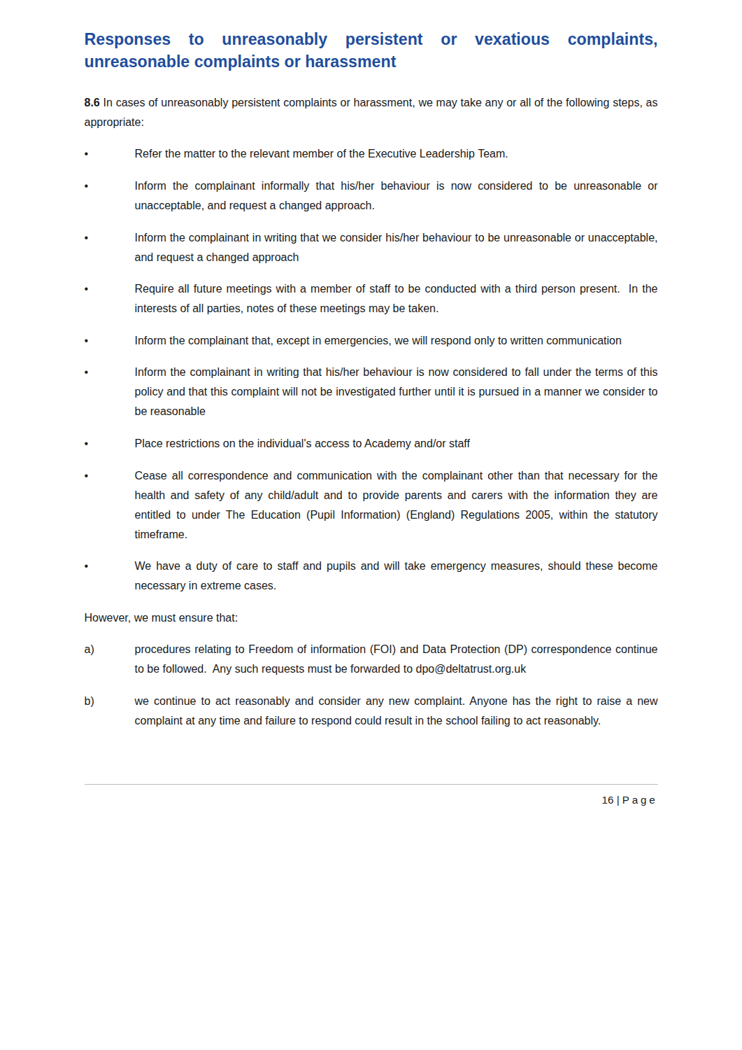Responses to unreasonably persistent or vexatious complaints, unreasonable complaints or harassment
8.6 In cases of unreasonably persistent complaints or harassment, we may take any or all of the following steps, as appropriate:
Refer the matter to the relevant member of the Executive Leadership Team.
Inform the complainant informally that his/her behaviour is now considered to be unreasonable or unacceptable, and request a changed approach.
Inform the complainant in writing that we consider his/her behaviour to be unreasonable or unacceptable, and request a changed approach
Require all future meetings with a member of staff to be conducted with a third person present. In the interests of all parties, notes of these meetings may be taken.
Inform the complainant that, except in emergencies, we will respond only to written communication
Inform the complainant in writing that his/her behaviour is now considered to fall under the terms of this policy and that this complaint will not be investigated further until it is pursued in a manner we consider to be reasonable
Place restrictions on the individual's access to Academy and/or staff
Cease all correspondence and communication with the complainant other than that necessary for the health and safety of any child/adult and to provide parents and carers with the information they are entitled to under The Education (Pupil Information) (England) Regulations 2005, within the statutory timeframe.
We have a duty of care to staff and pupils and will take emergency measures, should these become necessary in extreme cases.
However, we must ensure that:
procedures relating to Freedom of information (FOI) and Data Protection (DP) correspondence continue to be followed. Any such requests must be forwarded to dpo@deltatrust.org.uk
we continue to act reasonably and consider any new complaint. Anyone has the right to raise a new complaint at any time and failure to respond could result in the school failing to act reasonably.
16 | Page